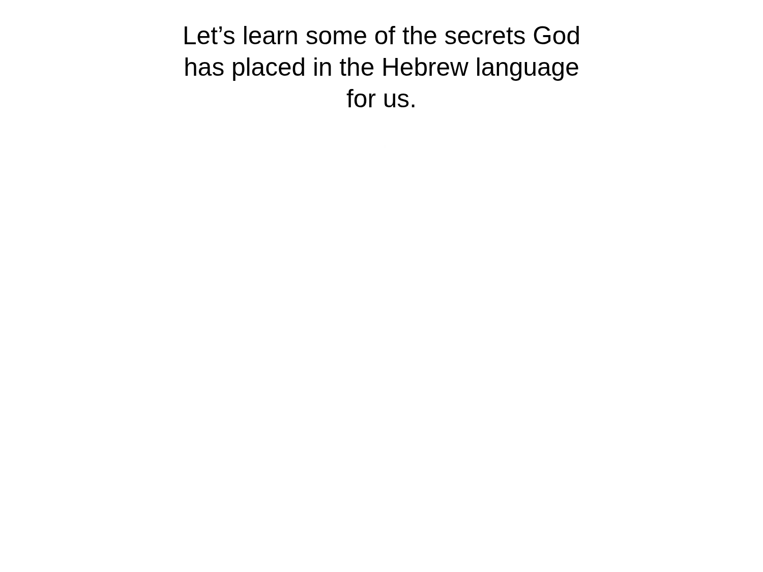Let’s learn some of the secrets God has placed in the Hebrew language for us.